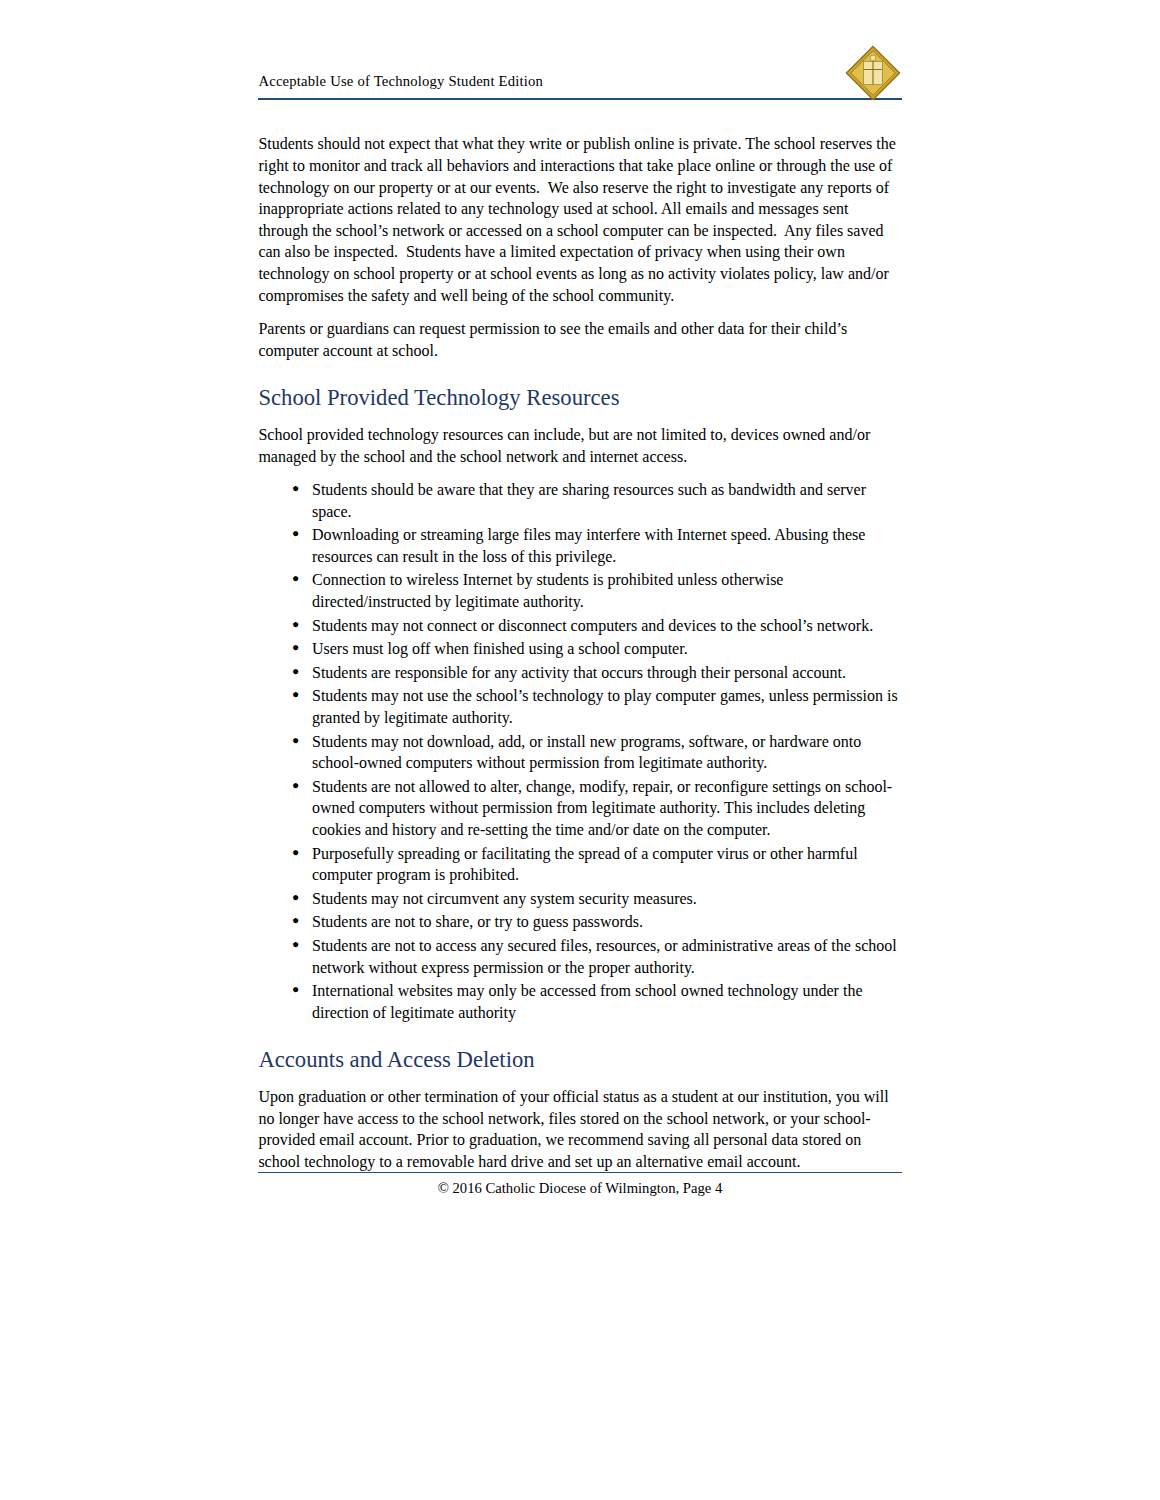Acceptable Use of Technology Student Edition
Students should not expect that what they write or publish online is private. The school reserves the right to monitor and track all behaviors and interactions that take place online or through the use of technology on our property or at our events. We also reserve the right to investigate any reports of inappropriate actions related to any technology used at school. All emails and messages sent through the school’s network or accessed on a school computer can be inspected. Any files saved can also be inspected. Students have a limited expectation of privacy when using their own technology on school property or at school events as long as no activity violates policy, law and/or compromises the safety and well being of the school community.
Parents or guardians can request permission to see the emails and other data for their child’s computer account at school.
School Provided Technology Resources
School provided technology resources can include, but are not limited to, devices owned and/or managed by the school and the school network and internet access.
Students should be aware that they are sharing resources such as bandwidth and server space.
Downloading or streaming large files may interfere with Internet speed. Abusing these resources can result in the loss of this privilege.
Connection to wireless Internet by students is prohibited unless otherwise directed/instructed by legitimate authority.
Students may not connect or disconnect computers and devices to the school’s network.
Users must log off when finished using a school computer.
Students are responsible for any activity that occurs through their personal account.
Students may not use the school’s technology to play computer games, unless permission is granted by legitimate authority.
Students may not download, add, or install new programs, software, or hardware onto school-owned computers without permission from legitimate authority.
Students are not allowed to alter, change, modify, repair, or reconfigure settings on school-owned computers without permission from legitimate authority. This includes deleting cookies and history and re-setting the time and/or date on the computer.
Purposefully spreading or facilitating the spread of a computer virus or other harmful computer program is prohibited.
Students may not circumvent any system security measures.
Students are not to share, or try to guess passwords.
Students are not to access any secured files, resources, or administrative areas of the school network without express permission or the proper authority.
International websites may only be accessed from school owned technology under the direction of legitimate authority
Accounts and Access Deletion
Upon graduation or other termination of your official status as a student at our institution, you will no longer have access to the school network, files stored on the school network, or your school-provided email account. Prior to graduation, we recommend saving all personal data stored on school technology to a removable hard drive and set up an alternative email account.
© 2016 Catholic Diocese of Wilmington, Page 4